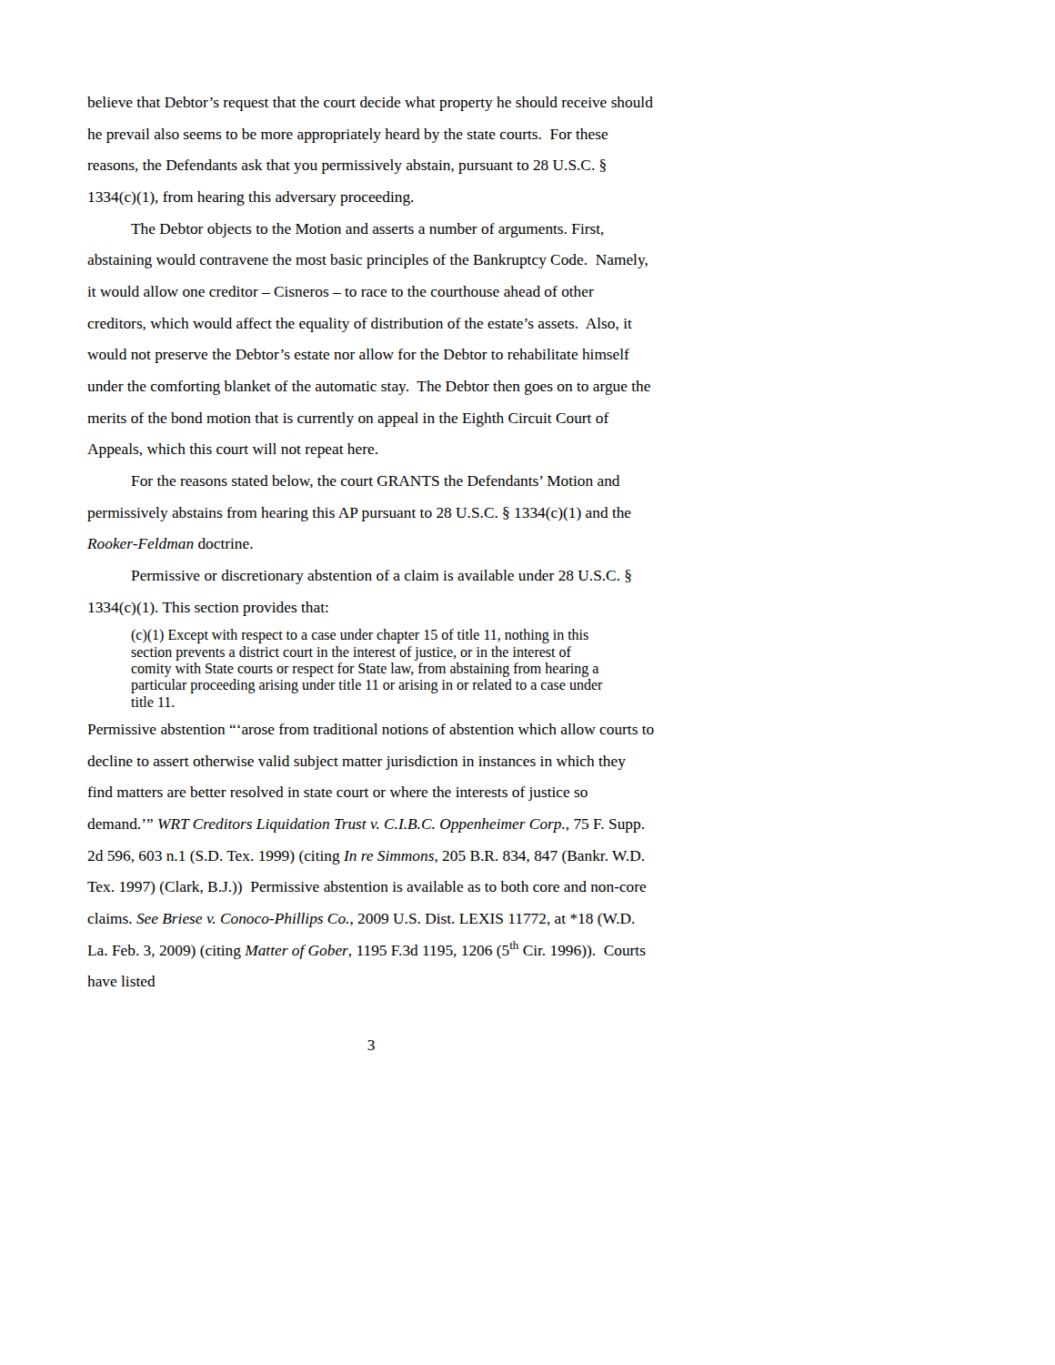believe that Debtor’s request that the court decide what property he should receive should he prevail also seems to be more appropriately heard by the state courts. For these reasons, the Defendants ask that you permissively abstain, pursuant to 28 U.S.C. § 1334(c)(1), from hearing this adversary proceeding.
The Debtor objects to the Motion and asserts a number of arguments. First, abstaining would contravene the most basic principles of the Bankruptcy Code. Namely, it would allow one creditor – Cisneros – to race to the courthouse ahead of other creditors, which would affect the equality of distribution of the estate’s assets. Also, it would not preserve the Debtor’s estate nor allow for the Debtor to rehabilitate himself under the comforting blanket of the automatic stay. The Debtor then goes on to argue the merits of the bond motion that is currently on appeal in the Eighth Circuit Court of Appeals, which this court will not repeat here.
For the reasons stated below, the court GRANTS the Defendants’ Motion and permissively abstains from hearing this AP pursuant to 28 U.S.C. § 1334(c)(1) and the Rooker-Feldman doctrine.
Permissive or discretionary abstention of a claim is available under 28 U.S.C. § 1334(c)(1). This section provides that:
(c)(1) Except with respect to a case under chapter 15 of title 11, nothing in this section prevents a district court in the interest of justice, or in the interest of comity with State courts or respect for State law, from abstaining from hearing a particular proceeding arising under title 11 or arising in or related to a case under title 11.
Permissive abstention “‘arose from traditional notions of abstention which allow courts to decline to assert otherwise valid subject matter jurisdiction in instances in which they find matters are better resolved in state court or where the interests of justice so demand.’” WRT Creditors Liquidation Trust v. C.I.B.C. Oppenheimer Corp., 75 F. Supp. 2d 596, 603 n.1 (S.D. Tex. 1999) (citing In re Simmons, 205 B.R. 834, 847 (Bankr. W.D. Tex. 1997) (Clark, B.J.)) Permissive abstention is available as to both core and non-core claims. See Briese v. Conoco-Phillips Co., 2009 U.S. Dist. LEXIS 11772, at *18 (W.D. La. Feb. 3, 2009) (citing Matter of Gober, 1195 F.3d 1195, 1206 (5th Cir. 1996)). Courts have listed
3